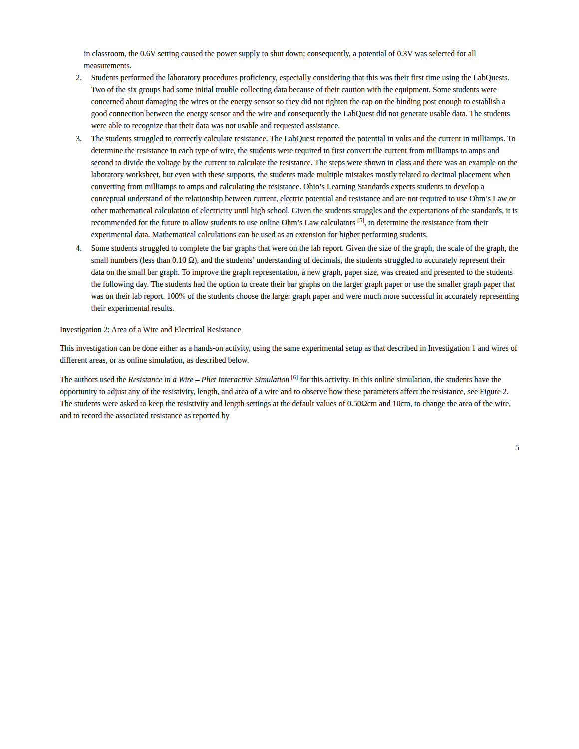in classroom, the 0.6V setting caused the power supply to shut down; consequently, a potential of 0.3V was selected for all measurements.
Students performed the laboratory procedures proficiency, especially considering that this was their first time using the LabQuests. Two of the six groups had some initial trouble collecting data because of their caution with the equipment. Some students were concerned about damaging the wires or the energy sensor so they did not tighten the cap on the binding post enough to establish a good connection between the energy sensor and the wire and consequently the LabQuest did not generate usable data. The students were able to recognize that their data was not usable and requested assistance.
The students struggled to correctly calculate resistance. The LabQuest reported the potential in volts and the current in milliamps. To determine the resistance in each type of wire, the students were required to first convert the current from milliamps to amps and second to divide the voltage by the current to calculate the resistance. The steps were shown in class and there was an example on the laboratory worksheet, but even with these supports, the students made multiple mistakes mostly related to decimal placement when converting from milliamps to amps and calculating the resistance. Ohio’s Learning Standards expects students to develop a conceptual understand of the relationship between current, electric potential and resistance and are not required to use Ohm’s Law or other mathematical calculation of electricity until high school. Given the students struggles and the expectations of the standards, it is recommended for the future to allow students to use online Ohm’s Law calculators [5], to determine the resistance from their experimental data. Mathematical calculations can be used as an extension for higher performing students.
Some students struggled to complete the bar graphs that were on the lab report. Given the size of the graph, the scale of the graph, the small numbers (less than 0.10 Ω), and the students’ understanding of decimals, the students struggled to accurately represent their data on the small bar graph. To improve the graph representation, a new graph, paper size, was created and presented to the students the following day. The students had the option to create their bar graphs on the larger graph paper or use the smaller graph paper that was on their lab report. 100% of the students choose the larger graph paper and were much more successful in accurately representing their experimental results.
Investigation 2: Area of a Wire and Electrical Resistance
This investigation can be done either as a hands-on activity, using the same experimental setup as that described in Investigation 1 and wires of different areas, or as online simulation, as described below.
The authors used the Resistance in a Wire – Phet Interactive Simulation [6] for this activity. In this online simulation, the students have the opportunity to adjust any of the resistivity, length, and area of a wire and to observe how these parameters affect the resistance, see Figure 2. The students were asked to keep the resistivity and length settings at the default values of 0.50Ωcm and 10cm, to change the area of the wire, and to record the associated resistance as reported by
5